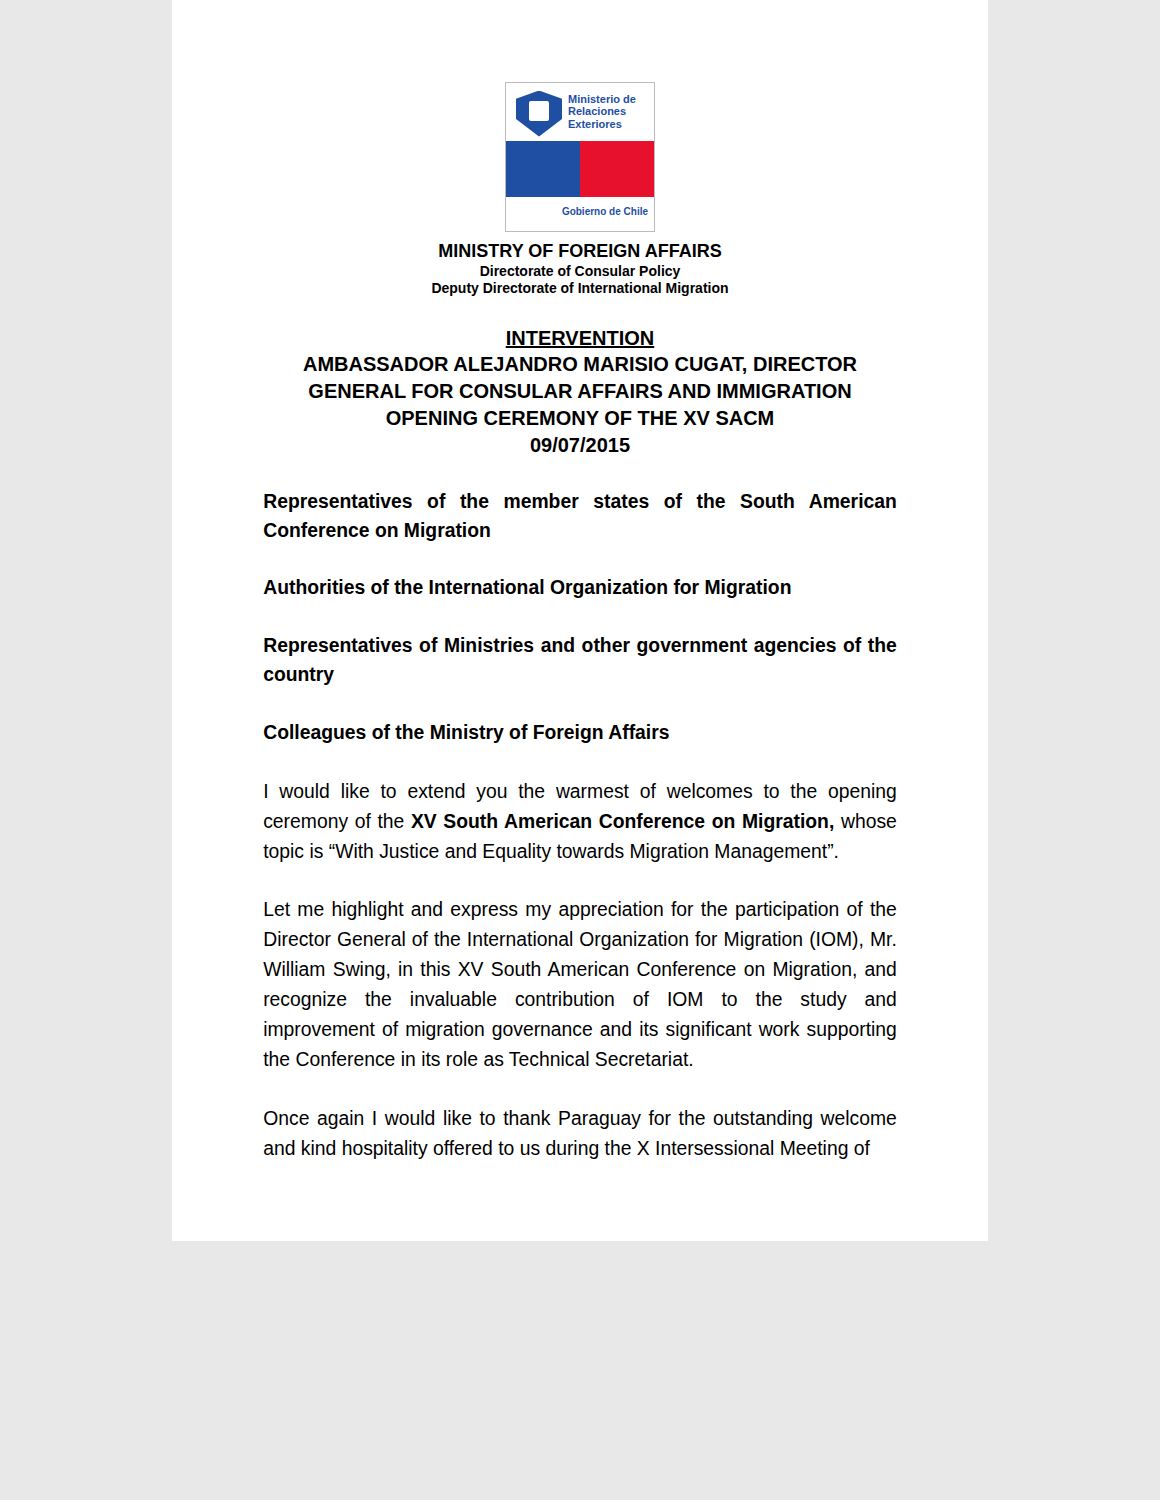Ministerio de
Relaciones
Exteriores Gobierno de Chile
MINISTRY OF FOREIGN AFFAIRS
Directorate of Consular Policy
Deputy Directorate of International Migration
INTERVENTION
AMBASSADOR ALEJANDRO MARISIO CUGAT, DIRECTOR
GENERAL FOR CONSULAR AFFAIRS AND IMMIGRATION
OPENING CEREMONY OF THE XV SACM
09/07/2015
Representatives of the member states of the South American Conference on Migration
Authorities of the International Organization for Migration
Representatives of Ministries and other government agencies of the country
Colleagues of the Ministry of Foreign Affairs
I would like to extend you the warmest of welcomes to the opening ceremony of the XV South American Conference on Migration, whose topic is “With Justice and Equality towards Migration Management”.
Let me highlight and express my appreciation for the participation of the Director General of the International Organization for Migration (IOM), Mr. William Swing, in this XV South American Conference on Migration, and recognize the invaluable contribution of IOM to the study and improvement of migration governance and its significant work supporting the Conference in its role as Technical Secretariat.
Once again I would like to thank Paraguay for the outstanding welcome and kind hospitality offered to us during the X Intersessional Meeting of